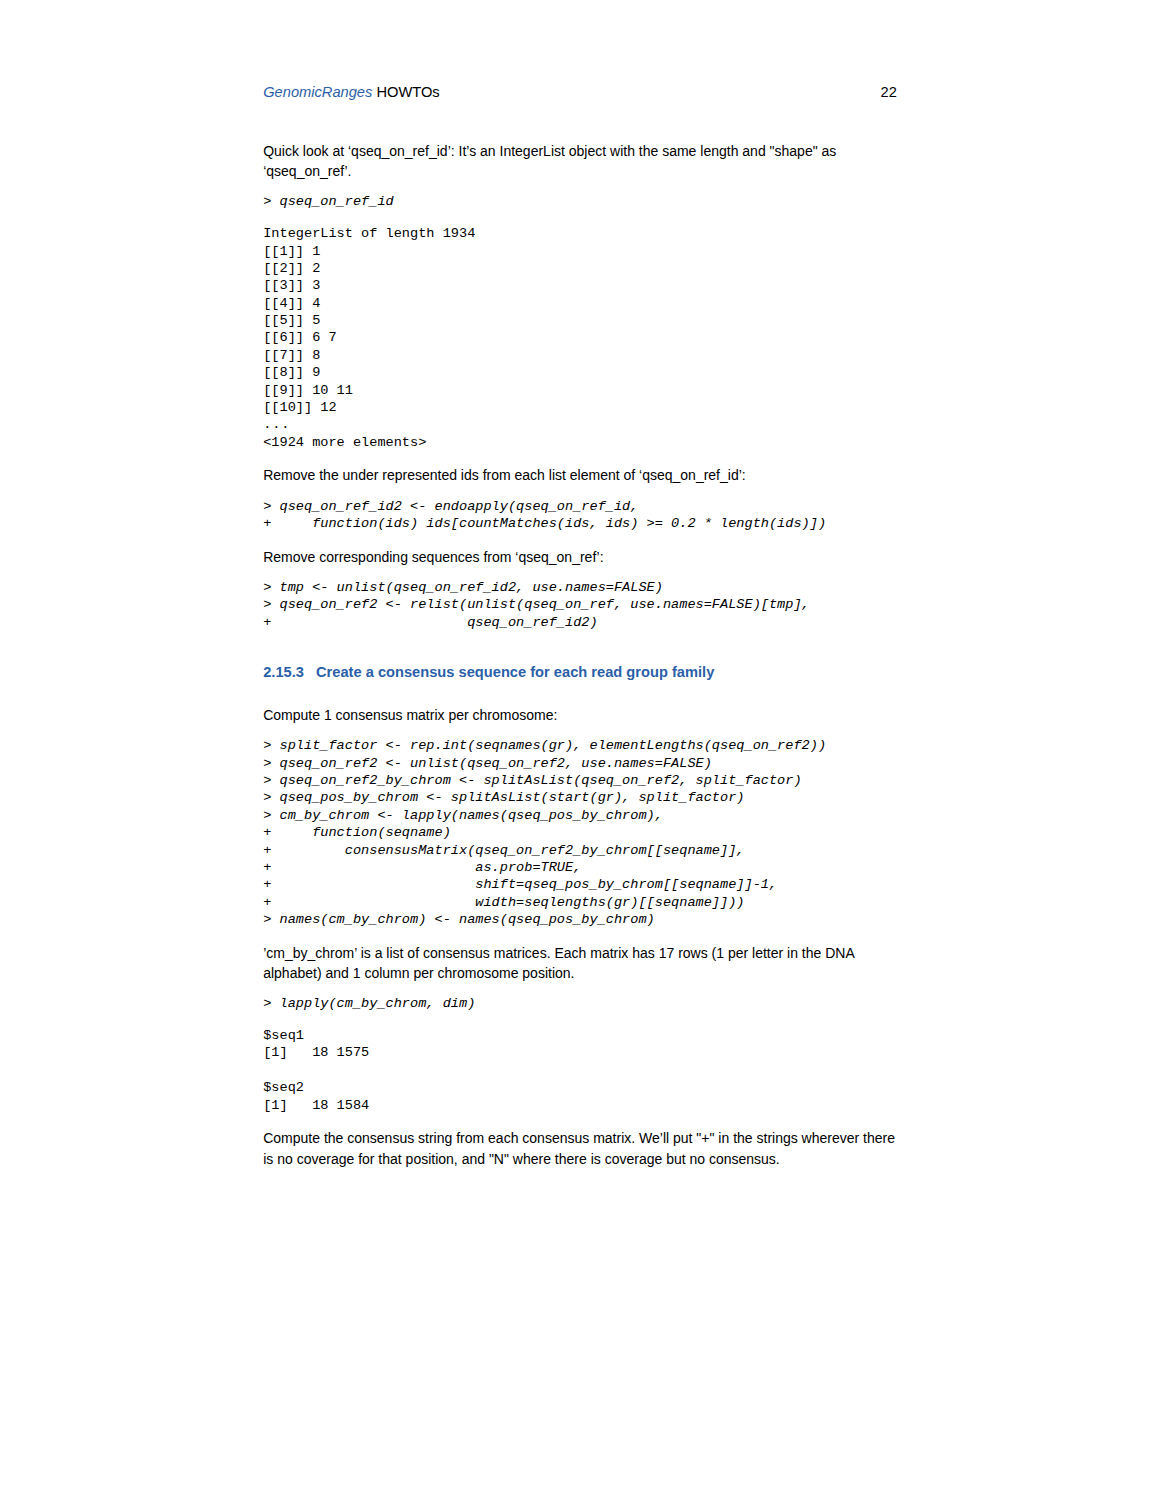GenomicRanges HOWTOs
22
Quick look at ‘qseq_on_ref_id’: It’s an IntegerList object with the same length and "shape" as ‘qseq_on_ref’.
> qseq_on_ref_id
IntegerList of length 1934
[[1]] 1
[[2]] 2
[[3]] 3
[[4]] 4
[[5]] 5
[[6]] 6 7
[[7]] 8
[[8]] 9
[[9]] 10 11
[[10]] 12
...
<1924 more elements>
Remove the under represented ids from each list element of ‘qseq_on_ref_id’:
> qseq_on_ref_id2 <- endoapply(qseq_on_ref_id,
+     function(ids) ids[countMatches(ids, ids) >= 0.2 * length(ids)])
Remove corresponding sequences from ‘qseq_on_ref’:
> tmp <- unlist(qseq_on_ref_id2, use.names=FALSE)
> qseq_on_ref2 <- relist(unlist(qseq_on_ref, use.names=FALSE)[tmp],
+                        qseq_on_ref_id2)
2.15.3 Create a consensus sequence for each read group family
Compute 1 consensus matrix per chromosome:
> split_factor <- rep.int(seqnames(gr), elementLengths(qseq_on_ref2))
> qseq_on_ref2 <- unlist(qseq_on_ref2, use.names=FALSE)
> qseq_on_ref2_by_chrom <- splitAsList(qseq_on_ref2, split_factor)
> qseq_pos_by_chrom <- splitAsList(start(gr), split_factor)
> cm_by_chrom <- lapply(names(qseq_pos_by_chrom),
+     function(seqname)
+         consensusMatrix(qseq_on_ref2_by_chrom[[seqname]],
+                         as.prob=TRUE,
+                         shift=qseq_pos_by_chrom[[seqname]]-1,
+                         width=seqlengths(gr)[[seqname]]))
> names(cm_by_chrom) <- names(qseq_pos_by_chrom)
’cm_by_chrom’ is a list of consensus matrices. Each matrix has 17 rows (1 per letter in the DNA alphabet) and 1 column per chromosome position.
> lapply(cm_by_chrom, dim)
$seq1
[1]   18 1575

$seq2
[1]   18 1584
Compute the consensus string from each consensus matrix. We’ll put "+" in the strings wherever there is no coverage for that position, and "N" where there is coverage but no consensus.